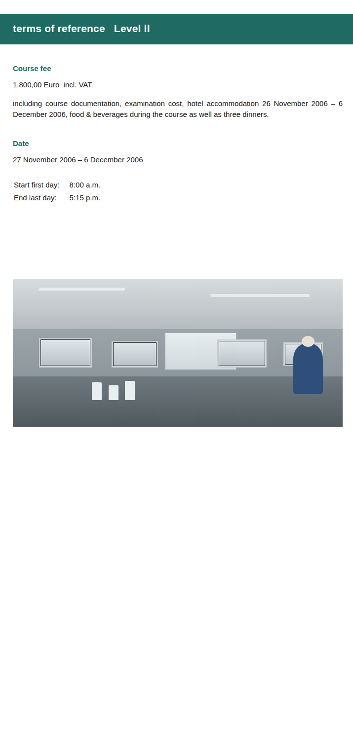terms of referenceLevel ll
Course fee
1.800,00 Euro incl. VAT
including course documentation, examination cost, hotel accommodation 26 November 2006 – 6 December 2006, food & beverages during the course as well as three dinners.
Date
27 November 2006 – 6 December 2006
| Start first day: | 8:00 a.m. |
| End last day: | 5:15 p.m. |